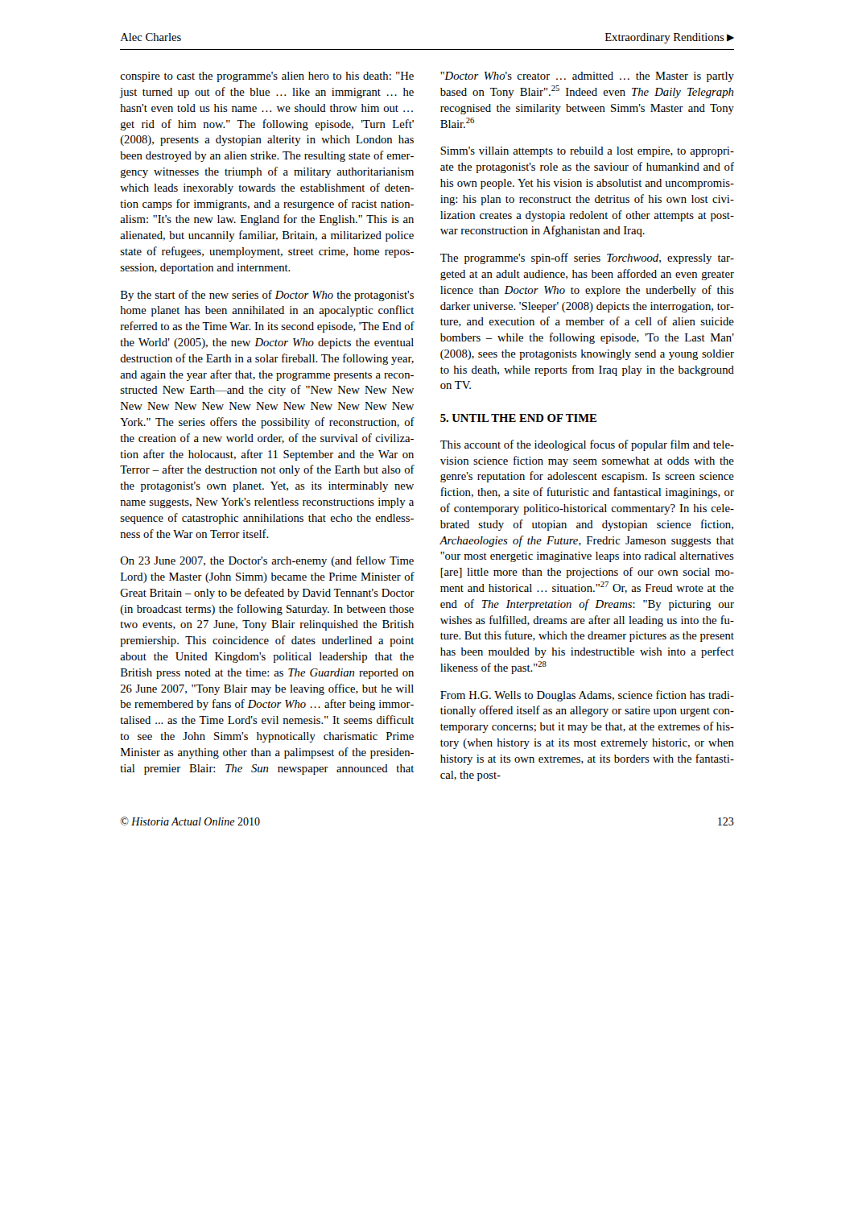Alec Charles Extraordinary Renditions
conspire to cast the programme's alien hero to his death: "He just turned up out of the blue … like an immigrant … he hasn't even told us his name … we should throw him out … get rid of him now." The following episode, 'Turn Left' (2008), presents a dystopian alterity in which London has been destroyed by an alien strike. The resulting state of emergency witnesses the triumph of a military authoritarianism which leads inexorably towards the establishment of detention camps for immigrants, and a resurgence of racist nationalism: "It's the new law. England for the English." This is an alienated, but uncannily familiar, Britain, a militarized police state of refugees, unemployment, street crime, home repossession, deportation and internment.
By the start of the new series of Doctor Who the protagonist's home planet has been annihilated in an apocalyptic conflict referred to as the Time War. In its second episode, 'The End of the World' (2005), the new Doctor Who depicts the eventual destruction of the Earth in a solar fireball. The following year, and again the year after that, the programme presents a reconstructed New Earth—and the city of "New New New New New New New New New New New New New New New York." The series offers the possibility of reconstruction, of the creation of a new world order, of the survival of civilization after the holocaust, after 11 September and the War on Terror – after the destruction not only of the Earth but also of the protagonist's own planet. Yet, as its interminably new name suggests, New York's relentless reconstructions imply a sequence of catastrophic annihilations that echo the endlessness of the War on Terror itself.
On 23 June 2007, the Doctor's arch-enemy (and fellow Time Lord) the Master (John Simm) became the Prime Minister of Great Britain – only to be defeated by David Tennant's Doctor (in broadcast terms) the following Saturday. In between those two events, on 27 June, Tony Blair relinquished the British premiership. This coincidence of dates underlined a point about the United Kingdom's political leadership that the British press noted at the time: as The Guardian reported on 26 June 2007, "Tony Blair may be leaving office, but he will be remembered by fans of Doctor Who … after being immortalised ... as the Time Lord's evil nemesis." It seems difficult to see the John Simm's hypnotically charismatic Prime Minister as anything other than a palimpsest of the presidential premier Blair: The Sun newspaper announced that "Doctor Who's creator … admitted … the Master is partly based on Tony Blair".25 Indeed even The Daily Telegraph recognised the similarity between Simm's Master and Tony Blair.26
Simm's villain attempts to rebuild a lost empire, to appropriate the protagonist's role as the saviour of humankind and of his own people. Yet his vision is absolutist and uncompromising: his plan to reconstruct the detritus of his own lost civilization creates a dystopia redolent of other attempts at postwar reconstruction in Afghanistan and Iraq.
The programme's spin-off series Torchwood, expressly targeted at an adult audience, has been afforded an even greater licence than Doctor Who to explore the underbelly of this darker universe. 'Sleeper' (2008) depicts the interrogation, torture, and execution of a member of a cell of alien suicide bombers – while the following episode, 'To the Last Man' (2008), sees the protagonists knowingly send a young soldier to his death, while reports from Iraq play in the background on TV.
5. Until the End of Time
This account of the ideological focus of popular film and television science fiction may seem somewhat at odds with the genre's reputation for adolescent escapism. Is screen science fiction, then, a site of futuristic and fantastical imaginings, or of contemporary politico-historical commentary? In his celebrated study of utopian and dystopian science fiction, Archaeologies of the Future, Fredric Jameson suggests that "our most energetic imaginative leaps into radical alternatives [are] little more than the projections of our own social moment and historical … situation."27 Or, as Freud wrote at the end of The Interpretation of Dreams: "By picturing our wishes as fulfilled, dreams are after all leading us into the future. But this future, which the dreamer pictures as the present has been moulded by his indestructible wish into a perfect likeness of the past."28
From H.G. Wells to Douglas Adams, science fiction has traditionally offered itself as an allegory or satire upon urgent contemporary concerns; but it may be that, at the extremes of history (when history is at its most extremely historic, or when history is at its own extremes, at its borders with the fantastical, the post-
© Historia Actual Online 2010 123